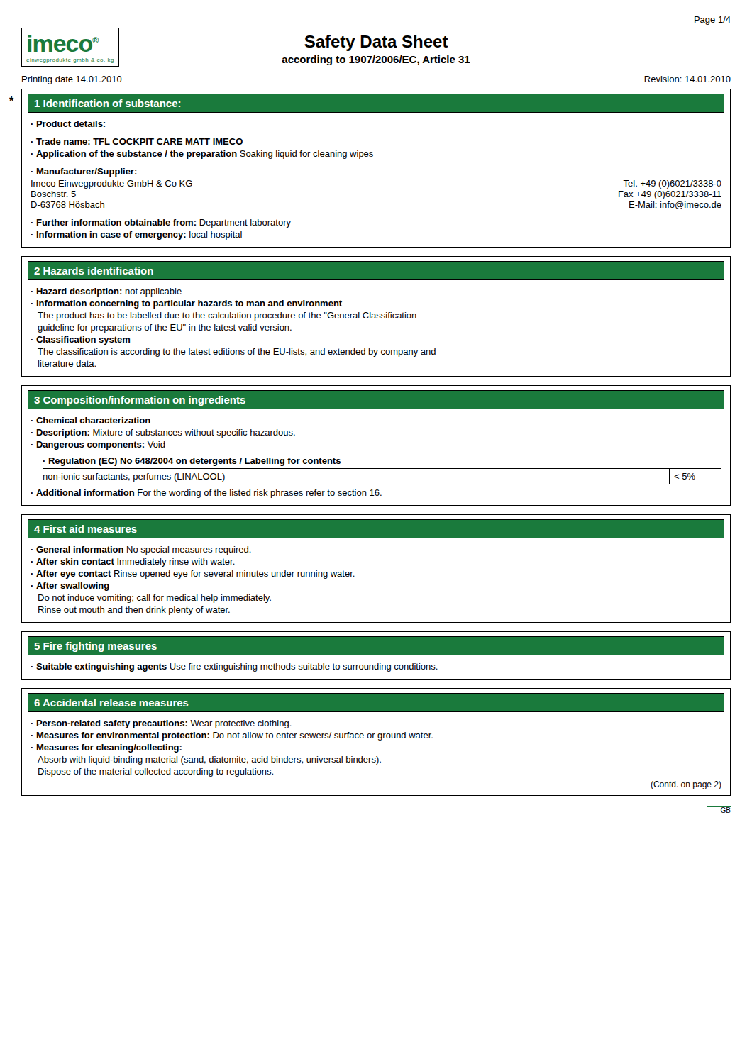Page 1/4
imeco®
einwegprodukte gmbh & co. kg
Safety Data Sheet
according to 1907/2006/EC, Article 31
Printing date 14.01.2010
Revision: 14.01.2010
*
1 Identification of substance:
Product details:
Trade name: TFL COCKPIT CARE MATT IMECO
Application of the substance / the preparation Soaking liquid for cleaning wipes
Manufacturer/Supplier:
| Imeco Einwegprodukte GmbH & Co KG | Tel. +49 (0)6021/3338-0 |
| Boschstr. 5 | Fax +49 (0)6021/3338-11 |
| D-63768 Hösbach | E-Mail: info@imeco.de |
Further information obtainable from: Department laboratory
Information in case of emergency: local hospital
2 Hazards identification
Hazard description: not applicable
Information concerning to particular hazards to man and environment
The product has to be labelled due to the calculation procedure of the "General Classification
guideline for preparations of the EU" in the latest valid version.
Classification system
The classification is according to the latest editions of the EU-lists, and extended by company and
literature data.
3 Composition/information on ingredients
Chemical characterization
Description: Mixture of substances without specific hazardous.
Dangerous components: Void
Regulation (EC) No 648/2004 on detergents / Labelling for contents
non-ionic surfactants, perfumes (LINALOOL)
< 5%
Additional information For the wording of the listed risk phrases refer to section 16.
4 First aid measures
General information No special measures required.
After skin contact Immediately rinse with water.
After eye contact Rinse opened eye for several minutes under running water.
After swallowing
Do not induce vomiting; call for medical help immediately.
Rinse out mouth and then drink plenty of water.
5 Fire fighting measures
Suitable extinguishing agents Use fire extinguishing methods suitable to surrounding conditions.
6 Accidental release measures
Person-related safety precautions: Wear protective clothing.
Measures for environmental protection: Do not allow to enter sewers/ surface or ground water.
Measures for cleaning/collecting:
Absorb with liquid-binding material (sand, diatomite, acid binders, universal binders).
Dispose of the material collected according to regulations.
(Contd. on page 2)
GB